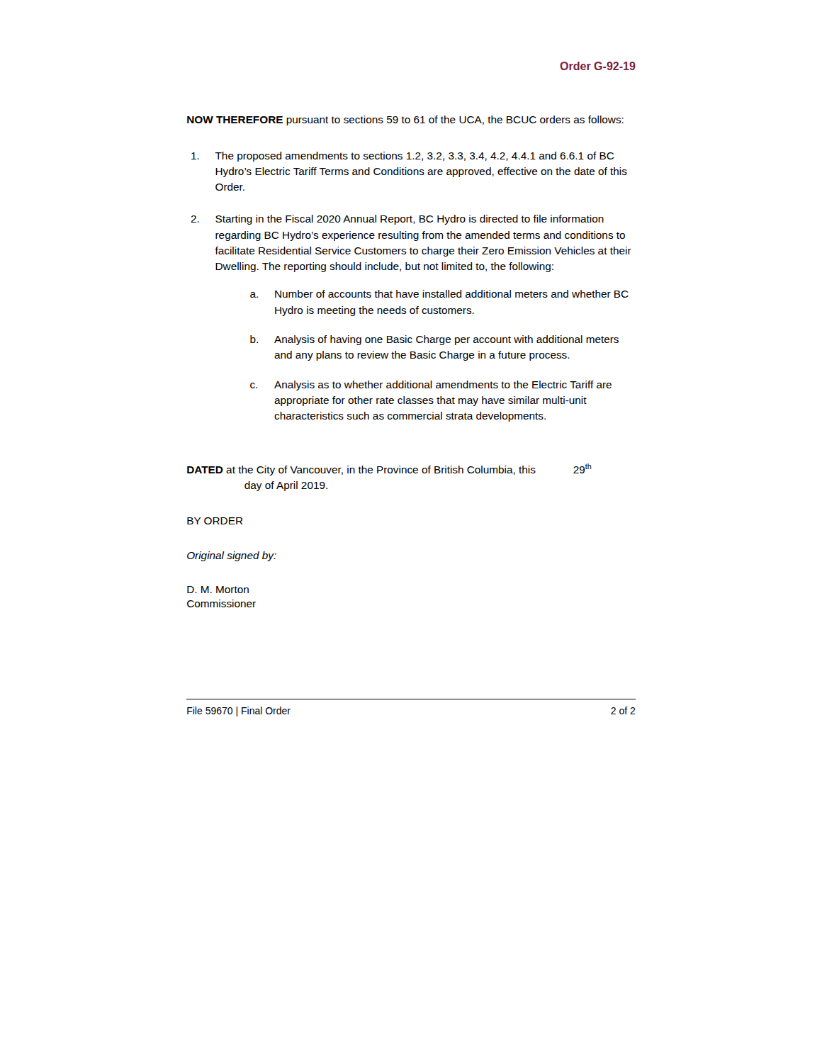Order G-92-19
NOW THEREFORE pursuant to sections 59 to 61 of the UCA, the BCUC orders as follows:
The proposed amendments to sections 1.2, 3.2, 3.3, 3.4, 4.2, 4.4.1 and 6.6.1 of BC Hydro’s Electric Tariff Terms and Conditions are approved, effective on the date of this Order.
Starting in the Fiscal 2020 Annual Report, BC Hydro is directed to file information regarding BC Hydro’s experience resulting from the amended terms and conditions to facilitate Residential Service Customers to charge their Zero Emission Vehicles at their Dwelling. The reporting should include, but not limited to, the following:
Number of accounts that have installed additional meters and whether BC Hydro is meeting the needs of customers.
Analysis of having one Basic Charge per account with additional meters and any plans to review the Basic Charge in a future process.
Analysis as to whether additional amendments to the Electric Tariff are appropriate for other rate classes that may have similar multi-unit characteristics such as commercial strata developments.
DATED at the City of Vancouver, in the Province of British Columbia, this 29th day of April 2019.
BY ORDER
Original signed by:
D. M. Morton
Commissioner
File 59670 | Final Order 2 of 2